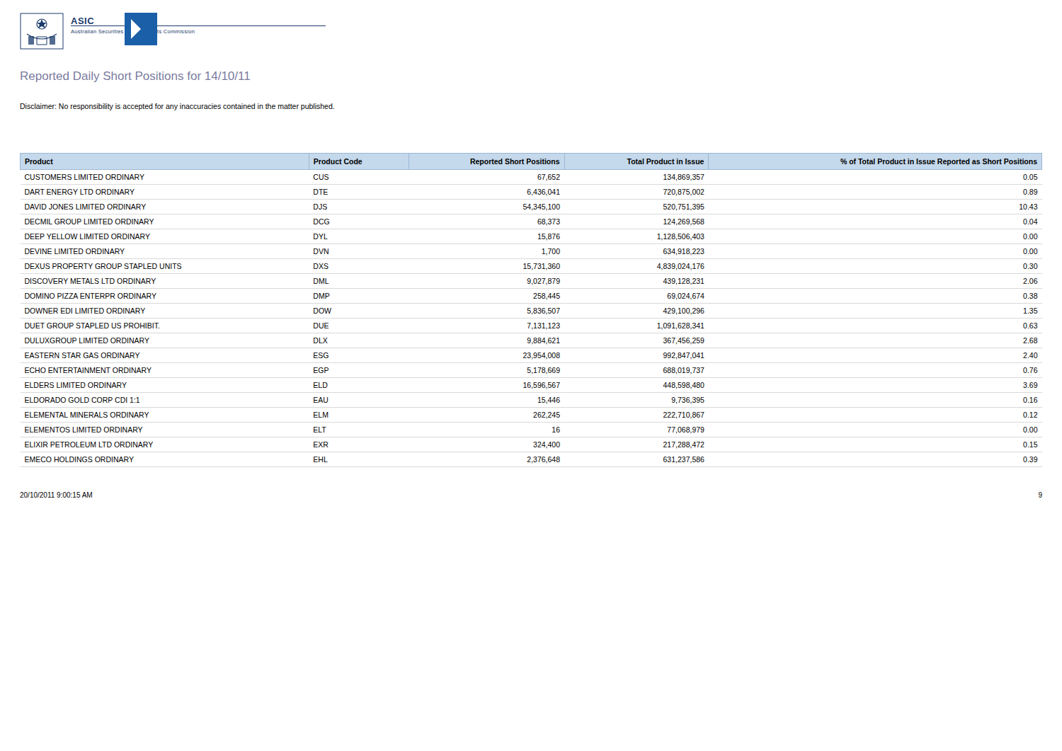ASIC
Australian Securities & Investments Commission
Reported Daily Short Positions for 14/10/11
Disclaimer: No responsibility is accepted for any inaccuracies contained in the matter published.
| Product | Product Code | Reported Short Positions | Total Product in Issue | % of Total Product in Issue Reported as Short Positions |
| --- | --- | --- | --- | --- |
| CUSTOMERS LIMITED ORDINARY | CUS | 67,652 | 134,869,357 | 0.05 |
| DART ENERGY LTD ORDINARY | DTE | 6,436,041 | 720,875,002 | 0.89 |
| DAVID JONES LIMITED ORDINARY | DJS | 54,345,100 | 520,751,395 | 10.43 |
| DECMIL GROUP LIMITED ORDINARY | DCG | 68,373 | 124,269,568 | 0.04 |
| DEEP YELLOW LIMITED ORDINARY | DYL | 15,876 | 1,128,506,403 | 0.00 |
| DEVINE LIMITED ORDINARY | DVN | 1,700 | 634,918,223 | 0.00 |
| DEXUS PROPERTY GROUP STAPLED UNITS | DXS | 15,731,360 | 4,839,024,176 | 0.30 |
| DISCOVERY METALS LTD ORDINARY | DML | 9,027,879 | 439,128,231 | 2.06 |
| DOMINO PIZZA ENTERPR ORDINARY | DMP | 258,445 | 69,024,674 | 0.38 |
| DOWNER EDI LIMITED ORDINARY | DOW | 5,836,507 | 429,100,296 | 1.35 |
| DUET GROUP STAPLED US PROHIBIT. | DUE | 7,131,123 | 1,091,628,341 | 0.63 |
| DULUXGROUP LIMITED ORDINARY | DLX | 9,884,621 | 367,456,259 | 2.68 |
| EASTERN STAR GAS ORDINARY | ESG | 23,954,008 | 992,847,041 | 2.40 |
| ECHO ENTERTAINMENT ORDINARY | EGP | 5,178,669 | 688,019,737 | 0.76 |
| ELDERS LIMITED ORDINARY | ELD | 16,596,567 | 448,598,480 | 3.69 |
| ELDORADO GOLD CORP CDI 1:1 | EAU | 15,446 | 9,736,395 | 0.16 |
| ELEMENTAL MINERALS ORDINARY | ELM | 262,245 | 222,710,867 | 0.12 |
| ELEMENTOS LIMITED ORDINARY | ELT | 16 | 77,068,979 | 0.00 |
| ELIXIR PETROLEUM LTD ORDINARY | EXR | 324,400 | 217,288,472 | 0.15 |
| EMECO HOLDINGS ORDINARY | EHL | 2,376,648 | 631,237,586 | 0.39 |
20/10/2011 9:00:15 AM 9